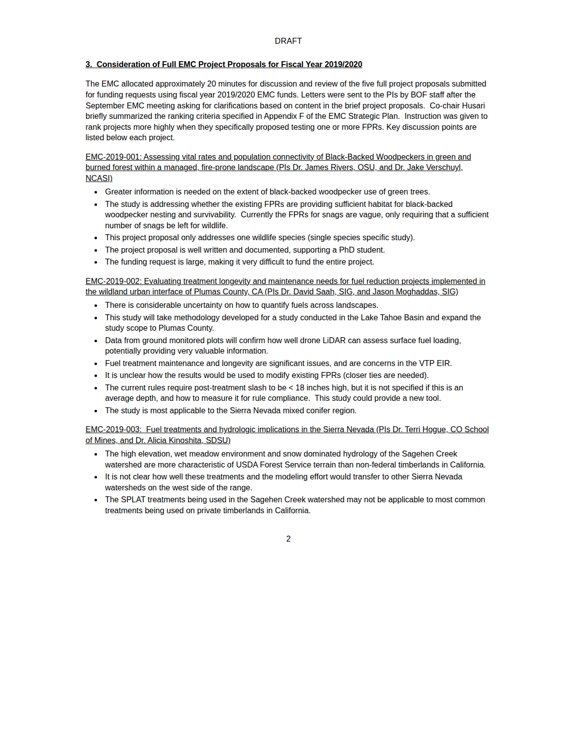DRAFT
3. Consideration of Full EMC Project Proposals for Fiscal Year 2019/2020
The EMC allocated approximately 20 minutes for discussion and review of the five full project proposals submitted for funding requests using fiscal year 2019/2020 EMC funds. Letters were sent to the PIs by BOF staff after the September EMC meeting asking for clarifications based on content in the brief project proposals. Co-chair Husari briefly summarized the ranking criteria specified in Appendix F of the EMC Strategic Plan. Instruction was given to rank projects more highly when they specifically proposed testing one or more FPRs. Key discussion points are listed below each project.
EMC-2019-001: Assessing vital rates and population connectivity of Black-Backed Woodpeckers in green and burned forest within a managed, fire-prone landscape (PIs Dr. James Rivers, OSU, and Dr. Jake Verschuyl, NCASI)
Greater information is needed on the extent of black-backed woodpecker use of green trees.
The study is addressing whether the existing FPRs are providing sufficient habitat for black-backed woodpecker nesting and survivability. Currently the FPRs for snags are vague, only requiring that a sufficient number of snags be left for wildlife.
This project proposal only addresses one wildlife species (single species specific study).
The project proposal is well written and documented, supporting a PhD student.
The funding request is large, making it very difficult to fund the entire project.
EMC-2019-002: Evaluating treatment longevity and maintenance needs for fuel reduction projects implemented in the wildland urban interface of Plumas County, CA (PIs Dr. David Saah, SIG, and Jason Moghaddas, SIG)
There is considerable uncertainty on how to quantify fuels across landscapes.
This study will take methodology developed for a study conducted in the Lake Tahoe Basin and expand the study scope to Plumas County.
Data from ground monitored plots will confirm how well drone LiDAR can assess surface fuel loading, potentially providing very valuable information.
Fuel treatment maintenance and longevity are significant issues, and are concerns in the VTP EIR.
It is unclear how the results would be used to modify existing FPRs (closer ties are needed).
The current rules require post-treatment slash to be < 18 inches high, but it is not specified if this is an average depth, and how to measure it for rule compliance. This study could provide a new tool.
The study is most applicable to the Sierra Nevada mixed conifer region.
EMC-2019-003: Fuel treatments and hydrologic implications in the Sierra Nevada (PIs Dr. Terri Hogue, CO School of Mines, and Dr. Alicia Kinoshita, SDSU)
The high elevation, wet meadow environment and snow dominated hydrology of the Sagehen Creek watershed are more characteristic of USDA Forest Service terrain than non-federal timberlands in California.
It is not clear how well these treatments and the modeling effort would transfer to other Sierra Nevada watersheds on the west side of the range.
The SPLAT treatments being used in the Sagehen Creek watershed may not be applicable to most common treatments being used on private timberlands in California.
2